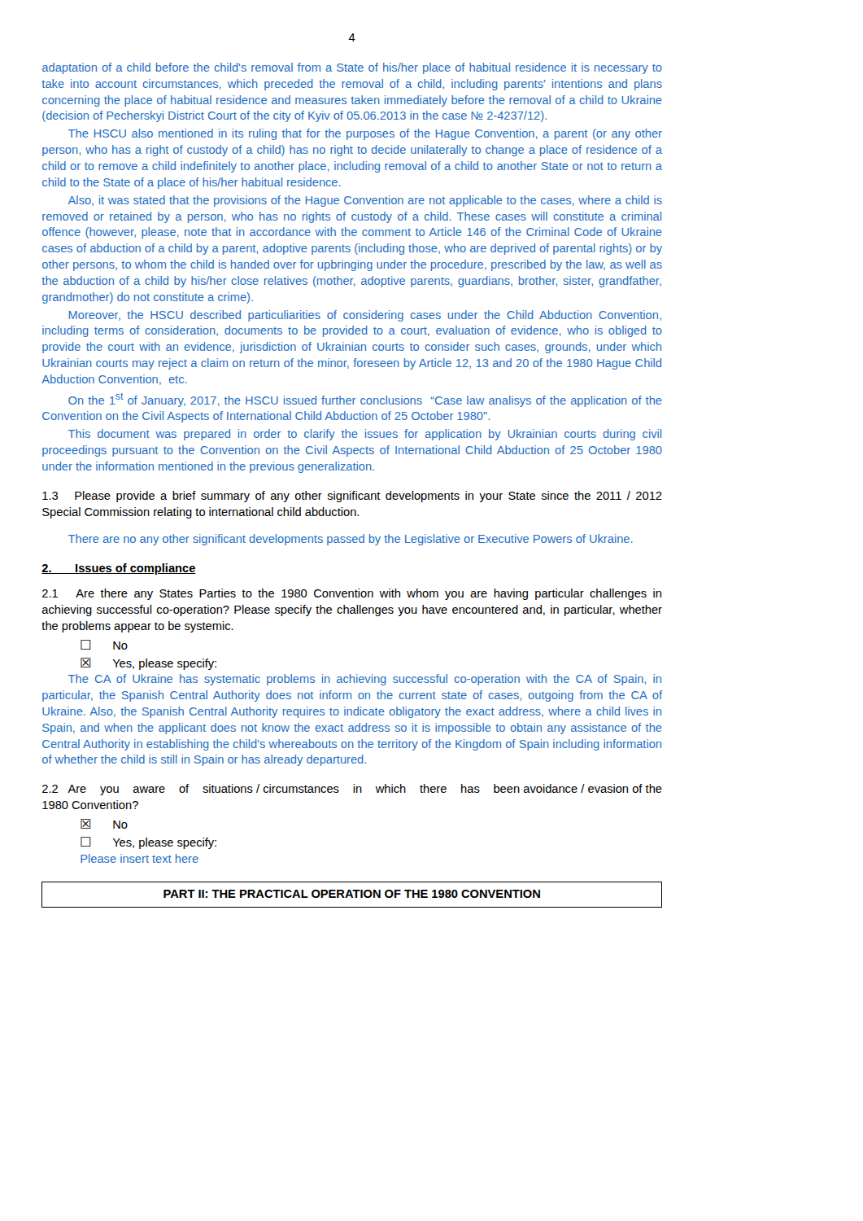4
adaptation of a child before the child's removal from a State of his/her place of habitual residence it is necessary to take into account circumstances, which preceded the removal of a child, including parents' intentions and plans concerning the place of habitual residence and measures taken immediately before the removal of a child to Ukraine (decision of Pecherskyi District Court of the city of Kyiv of 05.06.2013 in the case № 2-4237/12).
The HSCU also mentioned in its ruling that for the purposes of the Hague Convention, a parent (or any other person, who has a right of custody of a child) has no right to decide unilaterally to change a place of residence of a child or to remove a child indefinitely to another place, including removal of a child to another State or not to return a child to the State of a place of his/her habitual residence.
Also, it was stated that the provisions of the Hague Convention are not applicable to the cases, where a child is removed or retained by a person, who has no rights of custody of a child. These cases will constitute a criminal offence (however, please, note that in accordance with the comment to Article 146 of the Criminal Code of Ukraine cases of abduction of a child by a parent, adoptive parents (including those, who are deprived of parental rights) or by other persons, to whom the child is handed over for upbringing under the procedure, prescribed by the law, as well as the abduction of a child by his/her close relatives (mother, adoptive parents, guardians, brother, sister, grandfather, grandmother) do not constitute a crime).
Moreover, the HSCU described particuliarities of considering cases under the Child Abduction Convention, including terms of consideration, documents to be provided to a court, evaluation of evidence, who is obliged to provide the court with an evidence, jurisdiction of Ukrainian courts to consider such cases, grounds, under which Ukrainian courts may reject a claim on return of the minor, foreseen by Article 12, 13 and 20 of the 1980 Hague Child Abduction Convention, etc.
On the 1st of January, 2017, the HSCU issued further conclusions “Case law analisys of the application of the Convention on the Civil Aspects of International Child Abduction of 25 October 1980".
This document was prepared in order to clarify the issues for application by Ukrainian courts during civil proceedings pursuant to the Convention on the Civil Aspects of International Child Abduction of 25 October 1980 under the information mentioned in the previous generalization.
1.3 Please provide a brief summary of any other significant developments in your State since the 2011 / 2012 Special Commission relating to international child abduction.
There are no any other significant developments passed by the Legislative or Executive Powers of Ukraine.
2. Issues of compliance
2.1 Are there any States Parties to the 1980 Convention with whom you are having particular challenges in achieving successful co-operation? Please specify the challenges you have encountered and, in particular, whether the problems appear to be systemic.
☐No
☒Yes, please specify:
The CA of Ukraine has systematic problems in achieving successful co-operation with the CA of Spain, in particular, the Spanish Central Authority does not inform on the current state of cases, outgoing from the CA of Ukraine. Also, the Spanish Central Authority requires to indicate obligatory the exact address, where a child lives in Spain, and when the applicant does not know the exact address so it is impossible to obtain any assistance of the Central Authority in establishing the child's whereabouts on the territory of the Kingdom of Spain including information of whether the child is still in Spain or has already departured.
2.2 Are you aware of situations / circumstances in which there has been avoidance / evasion of the 1980 Convention?
☒No
☐Yes, please specify:
Please insert text here
PART II: THE PRACTICAL OPERATION OF THE 1980 CONVENTION